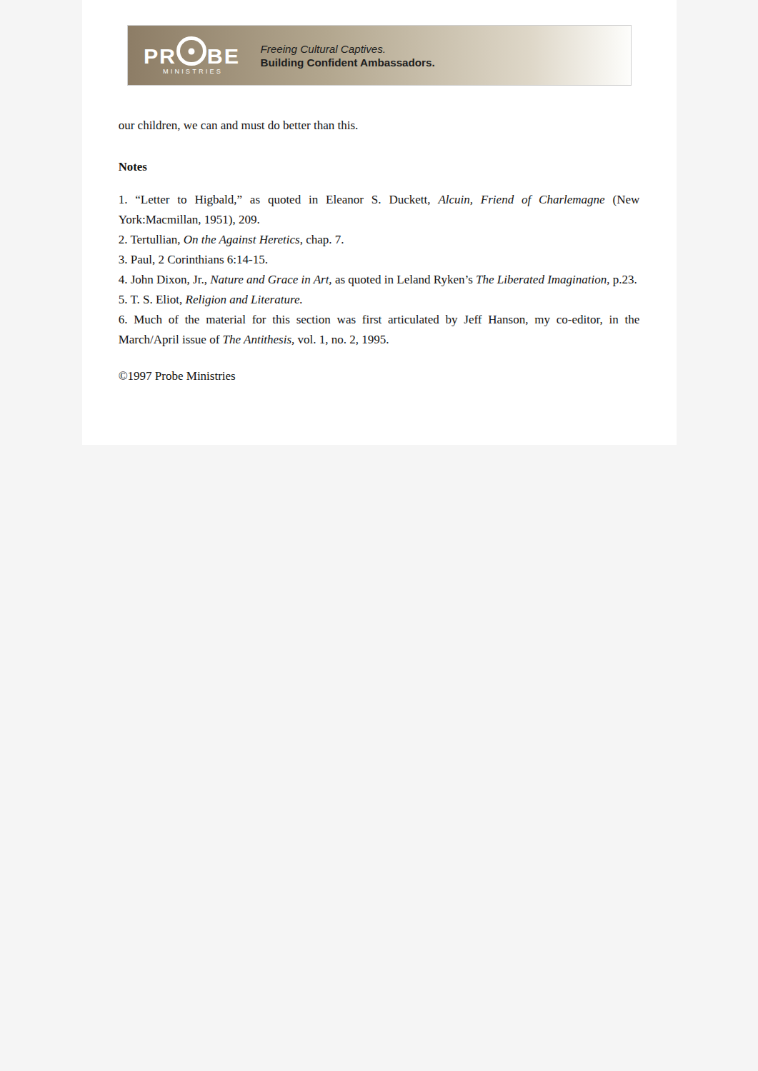PR BE MINISTRIES
Freeing Cultural Captives. Building Confident Ambassadors.
our children, we can and must do better than this.
Notes
1. “Letter to Higbald,” as quoted in Eleanor S. Duckett, Alcuin, Friend of Charlemagne (New York:Macmillan, 1951), 209.
2. Tertullian, On the Against Heretics, chap. 7.
3. Paul, 2 Corinthians 6:14-15.
4. John Dixon, Jr., Nature and Grace in Art, as quoted in Leland Ryken’s The Liberated Imagination, p.23.
5. T. S. Eliot, Religion and Literature.
6. Much of the material for this section was first articulated by Jeff Hanson, my co-editor, in the March/April issue of The Antithesis, vol. 1, no. 2, 1995.
©1997 Probe Ministries